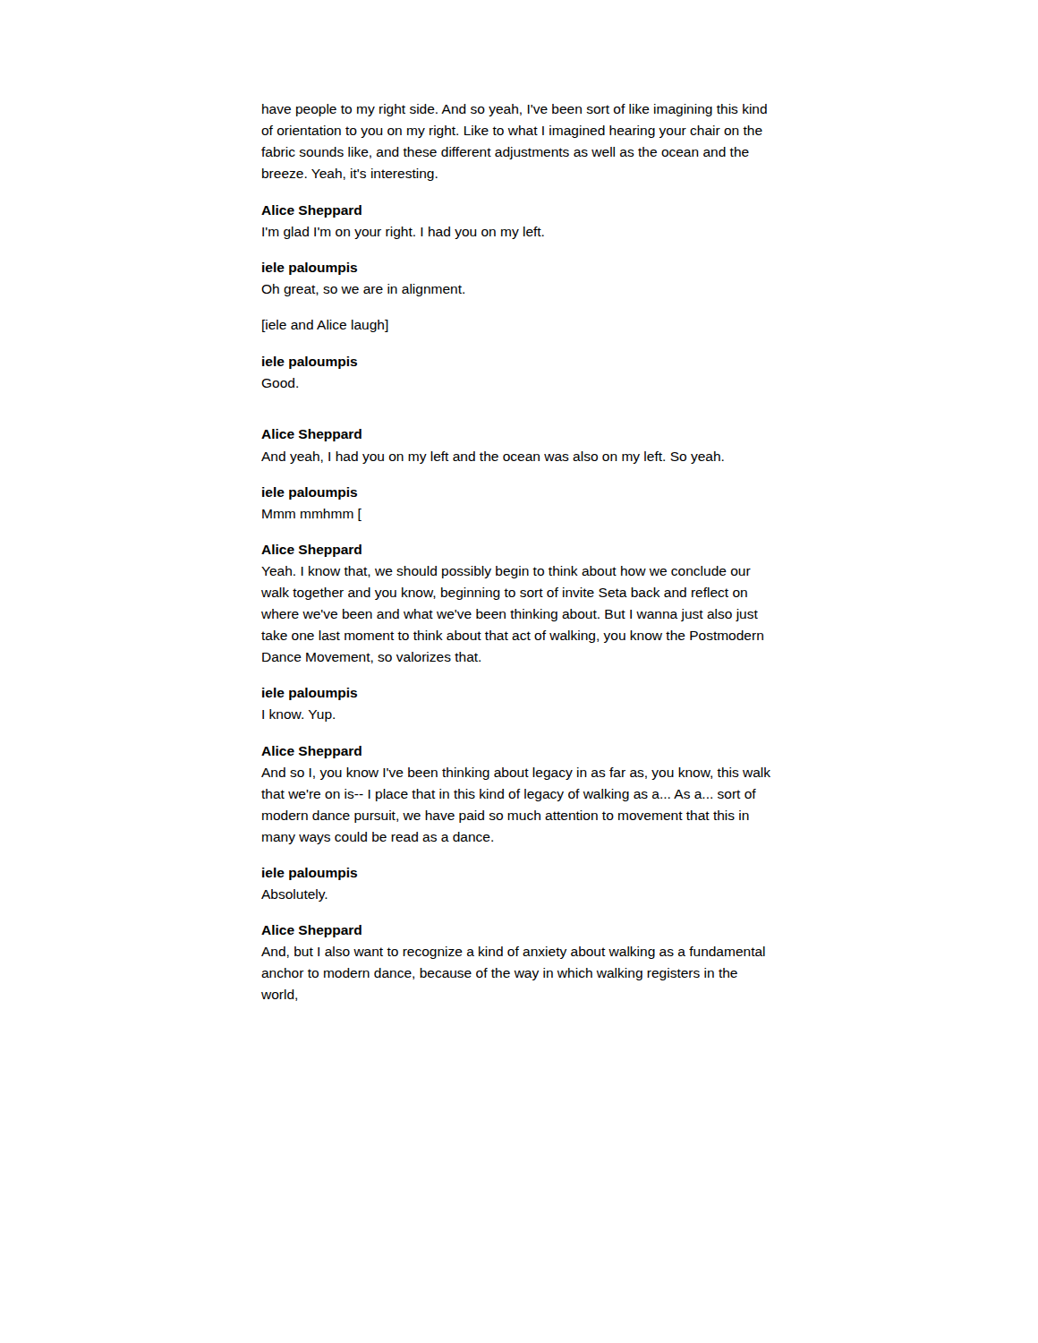have people to my right side. And so yeah, I've been sort of like imagining this kind of orientation to you on my right. Like to what I imagined hearing your chair on the fabric sounds like, and these different adjustments as well as the ocean and the breeze. Yeah, it's interesting.
Alice Sheppard
I'm glad I'm on your right. I had you on my left.
iele paloumpis
Oh great, so we are in alignment.
[iele and Alice laugh]
iele paloumpis
Good.
Alice Sheppard
And yeah, I had you on my left and the ocean was also on my left. So yeah.
iele paloumpis
Mmm mmhmm [
Alice Sheppard
Yeah. I know that, we should possibly begin to think about how we conclude our walk together and you know, beginning to sort of invite Seta back and reflect on where we've been and what we've been thinking about. But I wanna just also just take one last moment to think about that act of walking, you know the Postmodern Dance Movement, so valorizes that.
iele paloumpis
I know. Yup.
Alice Sheppard
And so I, you know I've been thinking about legacy in as far as, you know, this walk that we're on is-- I place that in this kind of legacy of walking as a... As a... sort of modern dance pursuit, we have paid so much attention to movement that this in many ways could be read as a dance.
iele paloumpis
Absolutely.
Alice Sheppard
And, but I also want to recognize a kind of anxiety about walking as a fundamental anchor to modern dance, because of the way in which walking registers in the world,